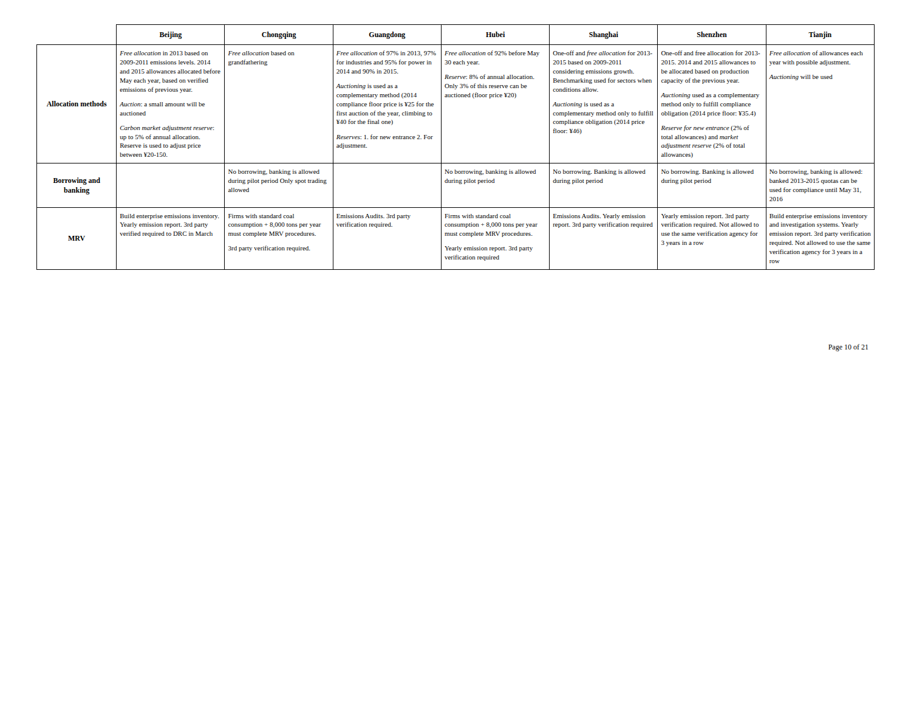| | Beijing | Chongqing | Guangdong | Hubei | Shanghai | Shenzhen | Tianjin |
| --- | --- | --- | --- | --- | --- | --- | --- |
| Allocation methods | Free allocation in 2013 based on 2009-2011 emissions levels. 2014 and 2015 allowances allocated before May each year, based on verified emissions of previous year. Auction : a small amount will be auctioned Carbon market adjustment reserve : up to 5% of annual allocation. Reserve is used to adjust price between ¥20-150. | Free allocation based on grandfathering | Free allocation of 97% in 2013, 97% for industries and 95% for power in 2014 and 90% in 2015. Auctioning is used as a complementary method (2014 compliance floor price is ¥25 for the first auction of the year, climbing to ¥40 for the final one) Reserves : 1. for new entrance 2. For adjustment. | Free allocation of 92% before May 30 each year. Reserve : 8% of annual allocation. Only 3% of this reserve can be auctioned (floor price ¥20) | One-off and free allocation for 2013-2015 based on 2009-2011 considering emissions growth. Benchmarking used for sectors when conditions allow. Auctioning is used as a complementary method only to fulfill compliance obligation (2014 price floor: ¥46) | One-off and free allocation for 2013-2015. 2014 and 2015 allowances to be allocated based on production capacity of the previous year. Auctioning used as a complementary method only to fulfill compliance obligation (2014 price floor: ¥35.4) Reserve for new entrance (2% of total allowances) and market adjustment reserve (2% of total allowances) | Free allocation of allowances each year with possible adjustment. Auctioning will be used |
| Borrowing and banking | | No borrowing, banking is allowed during pilot period Only spot trading allowed | | No borrowing, banking is allowed during pilot period | No borrowing. Banking is allowed during pilot period | No borrowing. Banking is allowed during pilot period | No borrowing, banking is allowed: banked 2013-2015 quotas can be used for compliance until May 31, 2016 |
| MRV | Build enterprise emissions inventory. Yearly emission report. 3rd party verified required to DRC in March | Firms with standard coal consumption + 8,000 tons per year must complete MRV procedures. 3rd party verification required. | Emissions Audits. 3rd party verification required. | Firms with standard coal consumption + 8,000 tons per year must complete MRV procedures. Yearly emission report. 3rd party verification required | Emissions Audits. Yearly emission report. 3rd party verification required | Yearly emission report. 3rd party verification required. Not allowed to use the same verification agency for 3 years in a row | Build enterprise emissions inventory and investigation systems. Yearly emission report. 3rd party verification required. Not allowed to use the same verification agency for 3 years in a row |
Page 10 of 21